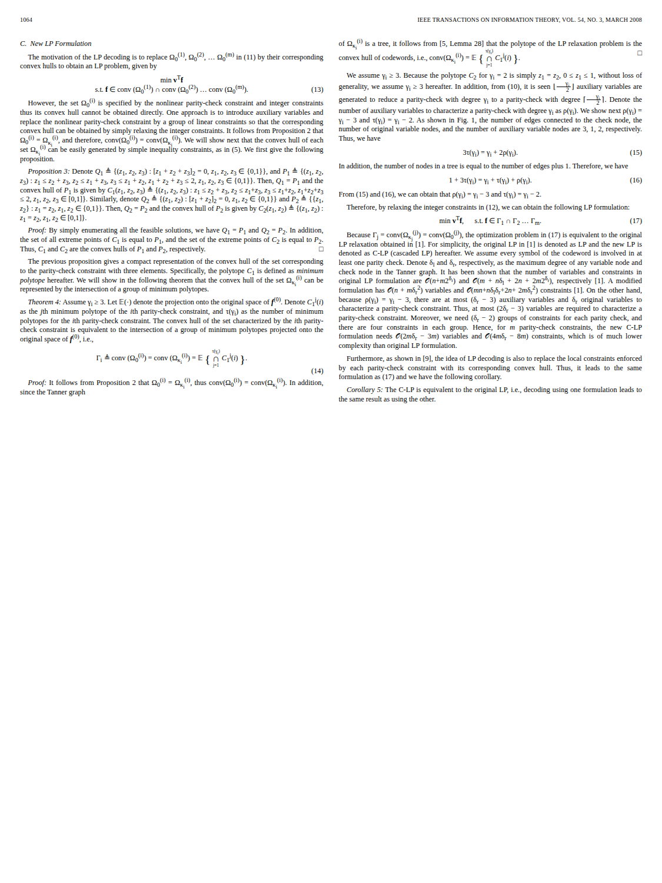1064 IEEE Transactions on Information Theory, Vol. 54, No. 3, March 2008
C. New LP Formulation
The motivation of the LP decoding is to replace Ω0(1), Ω0(2), … Ω0(m) in (11) by their corresponding convex hulls to obtain an LP problem, given by
min vTf
s.t. f ∈ conv (Ω0(1)) ∩ conv (Ω0(2)) … conv (Ω0(m)).
(13)
However, the set Ω0(i) is specified by the nonlinear parity-check constraint and integer constraints thus its convex hull cannot be obtained directly. One approach is to introduce auxiliary variables and replace the nonlinear parity-check constraint by a group of linear constraints so that the corresponding convex hull can be obtained by simply relaxing the integer constraints. It follows from Proposition 2 that Ω0(i) = Ωκi(i), and therefore, conv(Ω0(i)) = conv(Ωκi(i)). We will show next that the convex hull of each set Ωκi(i) can be easily generated by simple inequality constraints, as in (5). We first give the following proposition.
Proposition 3: Denote Q1 ≜ {(z1, z2, z3) : [z1 + z2 + z3]2 = 0, z1, z2, z3 ∈ {0,1}}, and P1 ≜ {(z1, z2, z3) : z1 ≤ z2 + z3, z2 ≤ z1 + z3, z3 ≤ z1 + z2, z1 + z2 + z3 ≤ 2, z1, z2, z3 ∈ {0,1}}. Then, Q1 = P1 and the convex hull of P1 is given by C1(z1, z2, z3) ≜ {(z1, z2, z3) : z1 ≤ z2 + z3, z2 ≤ z1+z3, z3 ≤ z1+z2, z1+z2+z3 ≤ 2, z1, z2, z3 ∈ [0,1]}. Similarly, denote Q2 ≜ {(z1, z2) : [z1 + z2]2 = 0, z1, z2 ∈ {0,1}} and P2 ≜ {{z1, z2} : z1 = z2, z1, z2 ∈ {0,1}}. Then, Q2 = P2 and the convex hull of P2 is given by C2(z1, z2) ≜ {(z1, z2) : z1 = z2, z1, z2 ∈ [0,1]}.
Proof: By simply enumerating all the feasible solutions, we have Q1 = P1 and Q2 = P2. In addition, the set of all extreme points of C1 is equal to P1, and the set of the extreme points of C2 is equal to P2. Thus, C1 and C2 are the convex hulls of P1 and P2, respectively.□
The previous proposition gives a compact representation of the convex hull of the set corresponding to the parity-check constraint with three elements. Specifically, the polytope C1 is defined as minimum polytope hereafter. We will show in the following theorem that the convex hull of the set Ωκi(i) can be represented by the intersection of a group of minimum polytopes.
Theorem 4: Assume γi ≥ 3. Let 𝔼(·) denote the projection onto the original space of f(0). Denote C1j(i) as the jth minimum polytope of the ith parity-check constraint, and τ(γi) as the number of minimum polytopes for the ith parity-check constraint. The convex hull of the set characterized by the ith parity-check constraint is equivalent to the intersection of a group of minimum polytopes projected onto the original space of f(0), i.e.,
Γi ≜ conv (Ω0(i)) = conv (Ωκi(i)) = 𝔼 { τ(γi)∩j=1 C1j(i) }.
(14)
Proof: It follows from Proposition 2 that Ω0(i) = Ωκi(i), thus conv(Ω0(i)) = conv(Ωκi(i)). In addition, since the Tanner graph
of Ωκi(i) is a tree, it follows from [5, Lemma 28] that the polytope of the LP relaxation problem is the convex hull of codewords, i.e., conv(Ωκi(i)) = 𝔼 { τ(γi)∩j=1 C1j(i) }. □
We assume γi ≥ 3. Because the polytope C2 for γi = 2 is simply z1 = z2, 0 ≤ z1 ≤ 1, without loss of generality, we assume γi ≥ 3 hereafter. In addition, from (10), it is seen ⌊γi 2⌋ auxiliary variables are generated to reduce a parity-check with degree γi to a parity-check with degree ⌈γi 2⌉. Denote the number of auxiliary variables to characterize a parity-check with degree γi as ρ(γi). We show next ρ(γi) = γi − 3 and τ(γi) = γi − 2. As shown in Fig. 1, the number of edges connected to the check node, the number of original variable nodes, and the number of auxiliary variable nodes are 3, 1, 2, respectively. Thus, we have
3τ(γi) = γi + 2ρ(γi).
(15)
In addition, the number of nodes in a tree is equal to the number of edges plus 1. Therefore, we have
1 + 3τ(γi) = γi + τ(γi) + ρ(γi).
(16)
From (15) and (16), we can obtain that ρ(γi) = γi − 3 and τ(γi) = γi − 2.
Therefore, by relaxing the integer constraints in (12), we can obtain the following LP formulation:
min vTf, s.t. f ∈ Γ1 ∩ Γ2 … Γm.
(17)
Because Γj = conv(Ωκj(j)) = conv(Ω0(j)), the optimization problem in (17) is equivalent to the original LP relaxation obtained in [1]. For simplicity, the original LP in [1] is denoted as LP and the new LP is denoted as C-LP (cascaded LP) hereafter. We assume every symbol of the codeword is involved in at least one parity check. Denote δl and δr, respectively, as the maximum degree of any variable node and check node in the Tanner graph. It has been shown that the number of variables and constraints in original LP formulation are 𝒪(n+m2δr) and 𝒪(m + nδl + 2n + 2m2δr), respectively [1]. A modified formulation has 𝒪(n + mδr2) variables and 𝒪(mn+nδlδr+2n+ 2mδr2) constraints [1]. On the other hand, because ρ(γi) = γi − 3, there are at most (δr − 3) auxiliary variables and δr original variables to characterize a parity-check constraint. Thus, at most (2δr − 3) variables are required to characterize a parity-check constraint. Moreover, we need (δr − 2) groups of constraints for each parity check, and there are four constraints in each group. Hence, for m parity-check constraints, the new C-LP formulation needs 𝒪(2mδr − 3m) variables and 𝒪(4mδr − 8m) constraints, which is of much lower complexity than original LP formulation.
Furthermore, as shown in [9], the idea of LP decoding is also to replace the local constraints enforced by each parity-check constraint with its corresponding convex hull. Thus, it leads to the same formulation as (17) and we have the following corollary.
Corollary 5: The C-LP is equivalent to the original LP, i.e., decoding using one formulation leads to the same result as using the other.